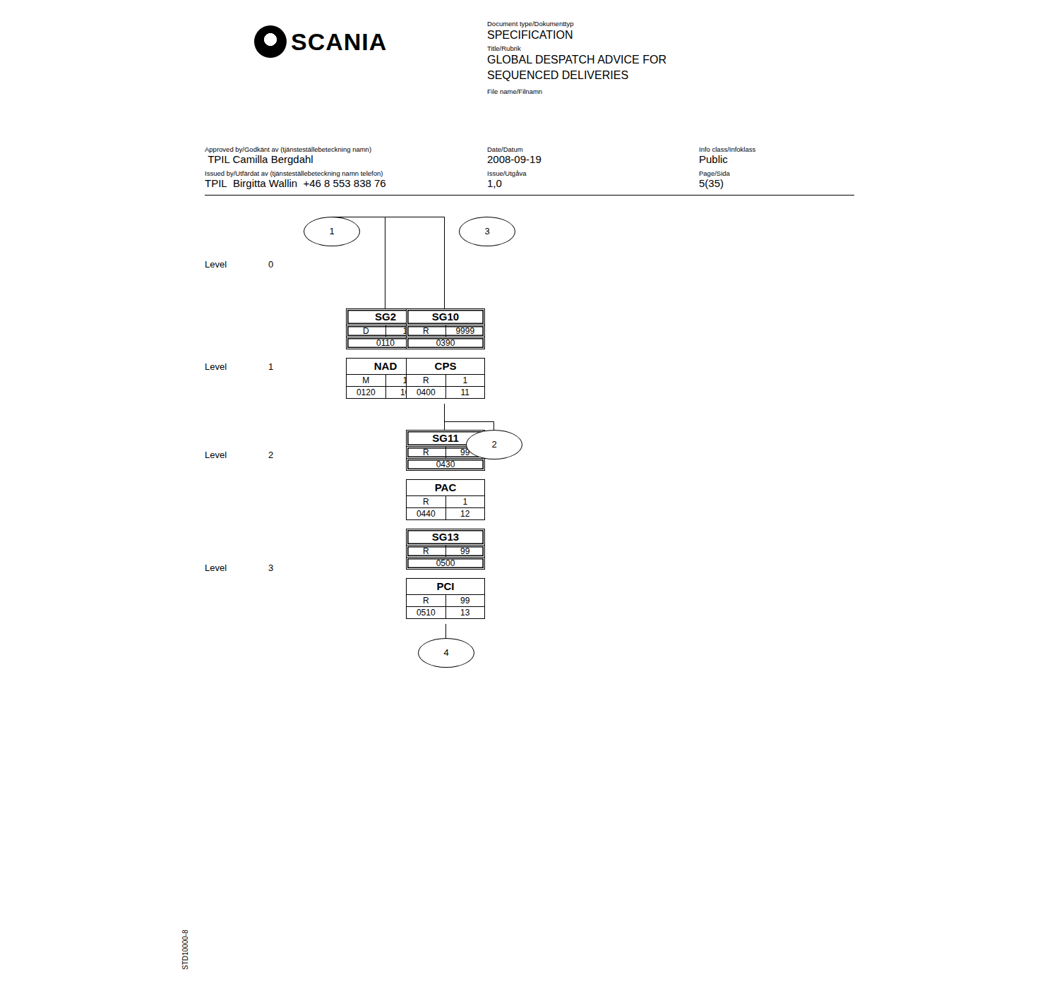SCANIA
Document type/Dokumenttyp
SPECIFICATION
Title/Rubrik
GLOBAL DESPATCH ADVICE FOR
SEQUENCED DELIVERIES
File name/Filnamn
Approved by/Godkänt av (tjänsteställebeteckning namn) TPIL Camilla Bergdahl
Date/Datum 2008-09-19
Info class/Infoklass Public
Issued by/Utfärdat av (tjänsteställebeteckning namn telefon) TPIL Birgitta Wallin +46 8 553 838 76
Issue/Utgåva 1,0
Page/Sida 5(35)
Level
0
Level
1
Level
2
Level
3
1
3
SG2
D
1
0110
SG10
R
9999
0390
NAD
M
1
0120
10
CPS
R
1
0400
11
SG11
R
99
0430
2
PAC
R
1
0440
12
SG13
R
99
0500
PCI
R
99
0510
13
4
STD10000-8